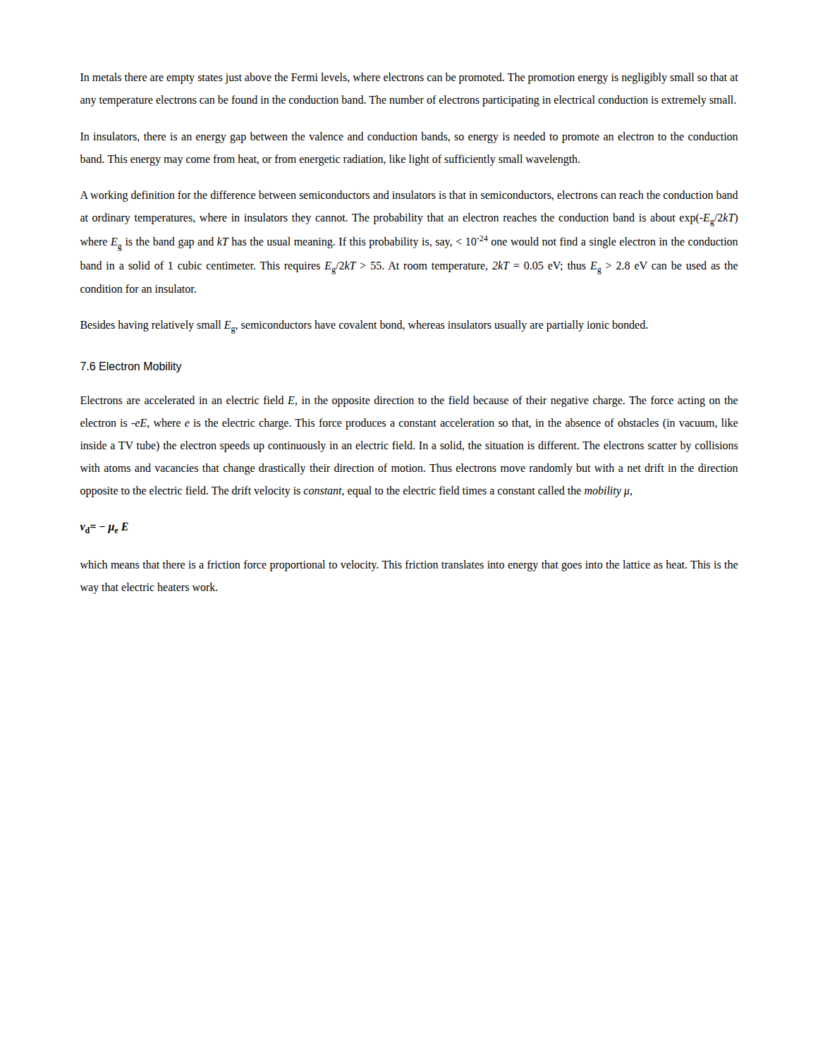In metals there are empty states just above the Fermi levels, where electrons can be promoted. The promotion energy is negligibly small so that at any temperature electrons can be found in the conduction band. The number of electrons participating in electrical conduction is extremely small.
In insulators, there is an energy gap between the valence and conduction bands, so energy is needed to promote an electron to the conduction band. This energy may come from heat, or from energetic radiation, like light of sufficiently small wavelength.
A working definition for the difference between semiconductors and insulators is that in semiconductors, electrons can reach the conduction band at ordinary temperatures, where in insulators they cannot. The probability that an electron reaches the conduction band is about exp(-Eg/2kT) where Eg is the band gap and kT has the usual meaning. If this probability is, say, < 10-24 one would not find a single electron in the conduction band in a solid of 1 cubic centimeter. This requires Eg/2kT > 55. At room temperature, 2kT = 0.05 eV; thus Eg > 2.8 eV can be used as the condition for an insulator.
Besides having relatively small Eg, semiconductors have covalent bond, whereas insulators usually are partially ionic bonded.
7.6 Electron Mobility
Electrons are accelerated in an electric field E, in the opposite direction to the field because of their negative charge. The force acting on the electron is -eE, where e is the electric charge. This force produces a constant acceleration so that, in the absence of obstacles (in vacuum, like inside a TV tube) the electron speeds up continuously in an electric field. In a solid, the situation is different. The electrons scatter by collisions with atoms and vacancies that change drastically their direction of motion. Thus electrons move randomly but with a net drift in the direction opposite to the electric field. The drift velocity is constant, equal to the electric field times a constant called the mobility μ,
vd= − μe E
which means that there is a friction force proportional to velocity. This friction translates into energy that goes into the lattice as heat. This is the way that electric heaters work.